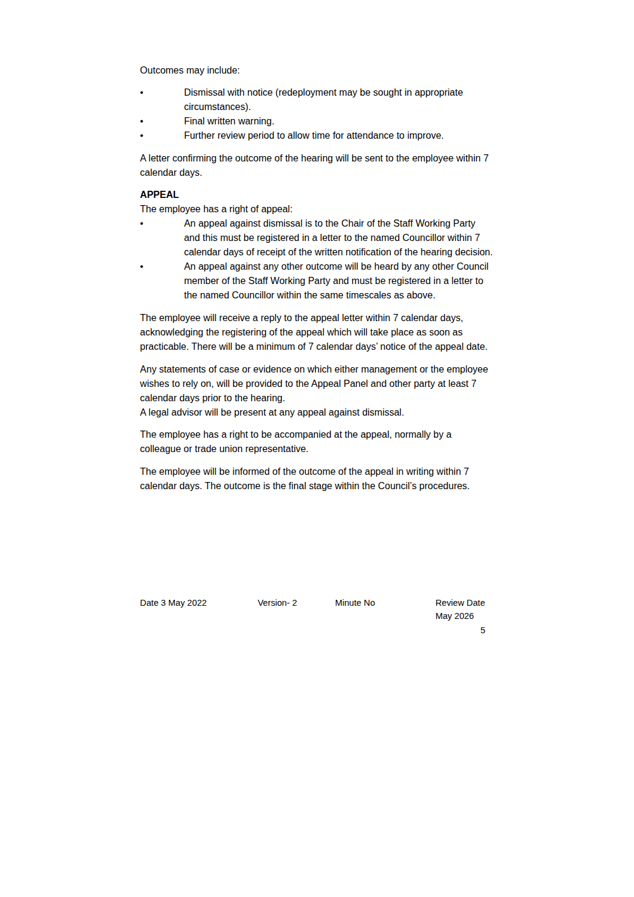Outcomes may include:
Dismissal with notice (redeployment may be sought in appropriate circumstances).
Final written warning.
Further review period to allow time for attendance to improve.
A letter confirming the outcome of the hearing will be sent to the employee within 7 calendar days.
APPEAL
The employee has a right of appeal:
An appeal against dismissal is to the Chair of the Staff Working Party and this must be registered in a letter to the named Councillor within 7 calendar days of receipt of the written notification of the hearing decision.
An appeal against any other outcome will be heard by any other Council member of the Staff Working Party and must be registered in a letter to the named Councillor within the same timescales as above.
The employee will receive a reply to the appeal letter within 7 calendar days, acknowledging the registering of the appeal which will take place as soon as practicable. There will be a minimum of 7 calendar days’ notice of the appeal date.
Any statements of case or evidence on which either management or the employee wishes to rely on, will be provided to the Appeal Panel and other party at least 7 calendar days prior to the hearing.
A legal advisor will be present at any appeal against dismissal.
The employee has a right to be accompanied at the appeal, normally by a colleague or trade union representative.
The employee will be informed of the outcome of the appeal in writing within 7 calendar days. The outcome is the final stage within the Council’s procedures.
Date 3 May 2022 Version- 2 Minute No Review Date May 2026
5